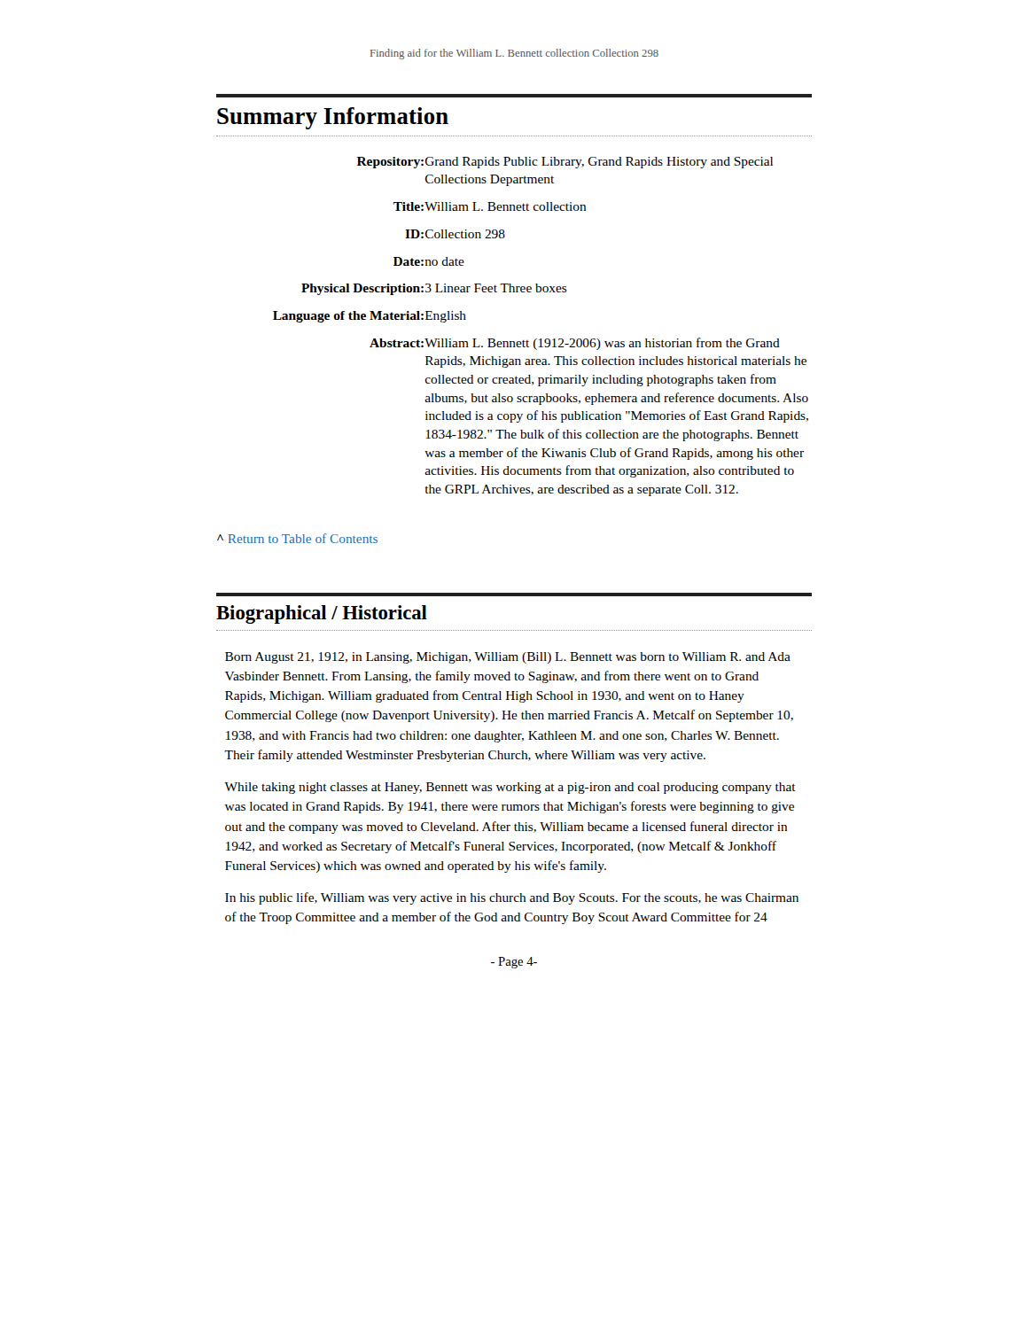Finding aid for the William L. Bennett collection Collection 298
Summary Information
| Repository: | Grand Rapids Public Library, Grand Rapids History and Special Collections Department |
| Title: | William L. Bennett collection |
| ID: | Collection 298 |
| Date: | no date |
| Physical Description: | 3 Linear Feet Three boxes |
| Language of the Material: | English |
| Abstract: | William L. Bennett (1912-2006) was an historian from the Grand Rapids, Michigan area. This collection includes historical materials he collected or created, primarily including photographs taken from albums, but also scrapbooks, ephemera and reference documents. Also included is a copy of his publication "Memories of East Grand Rapids, 1834-1982." The bulk of this collection are the photographs. Bennett was a member of the Kiwanis Club of Grand Rapids, among his other activities. His documents from that organization, also contributed to the GRPL Archives, are described as a separate Coll. 312. |
^ Return to Table of Contents
Biographical / Historical
Born August 21, 1912, in Lansing, Michigan, William (Bill) L. Bennett was born to William R. and Ada Vasbinder Bennett. From Lansing, the family moved to Saginaw, and from there went on to Grand Rapids, Michigan. William graduated from Central High School in 1930, and went on to Haney Commercial College (now Davenport University). He then married Francis A. Metcalf on September 10, 1938, and with Francis had two children: one daughter, Kathleen M. and one son, Charles W. Bennett. Their family attended Westminster Presbyterian Church, where William was very active.
While taking night classes at Haney, Bennett was working at a pig-iron and coal producing company that was located in Grand Rapids. By 1941, there were rumors that Michigan's forests were beginning to give out and the company was moved to Cleveland. After this, William became a licensed funeral director in 1942, and worked as Secretary of Metcalf's Funeral Services, Incorporated, (now Metcalf & Jonkhoff Funeral Services) which was owned and operated by his wife's family.
In his public life, William was very active in his church and Boy Scouts. For the scouts, he was Chairman of the Troop Committee and a member of the God and Country Boy Scout Award Committee for 24
- Page 4-